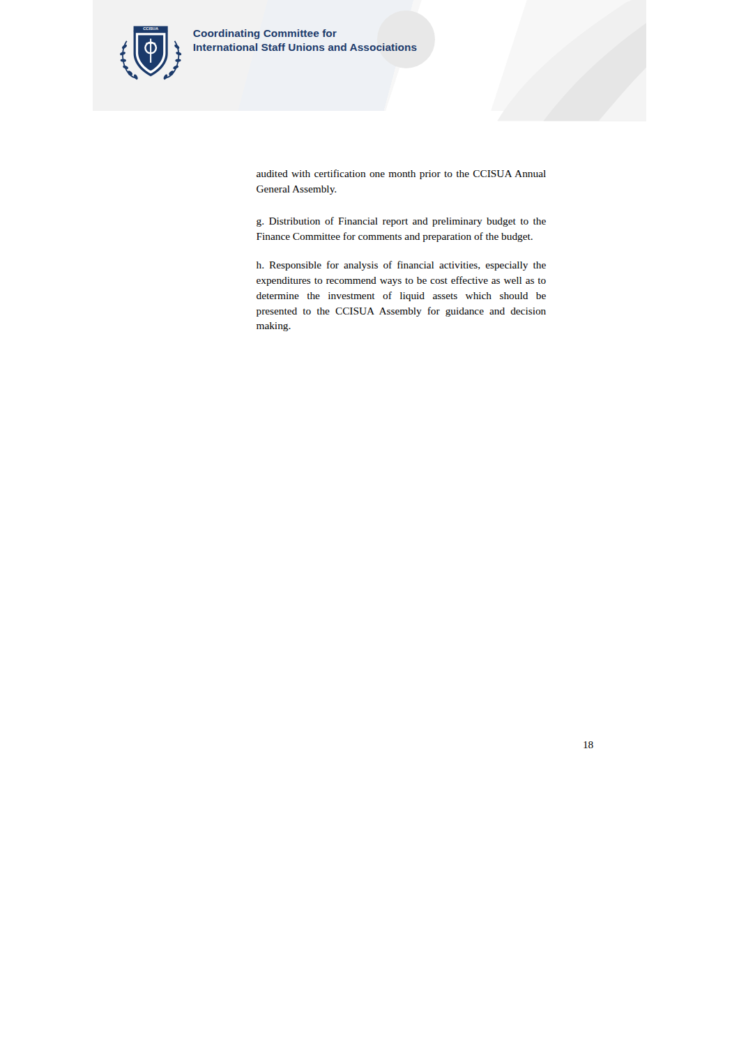CCISUA
Coordinating Committee for
International Staff Unions and Associations
audited with certification one month prior to the CCISUA Annual General Assembly.
g. Distribution of Financial report and preliminary budget to the Finance Committee for comments and preparation of the budget.
h. Responsible for analysis of financial activities, especially the expenditures to recommend ways to be cost effective as well as to determine the investment of liquid assets which should be presented to the CCISUA Assembly for guidance and decision making.
18